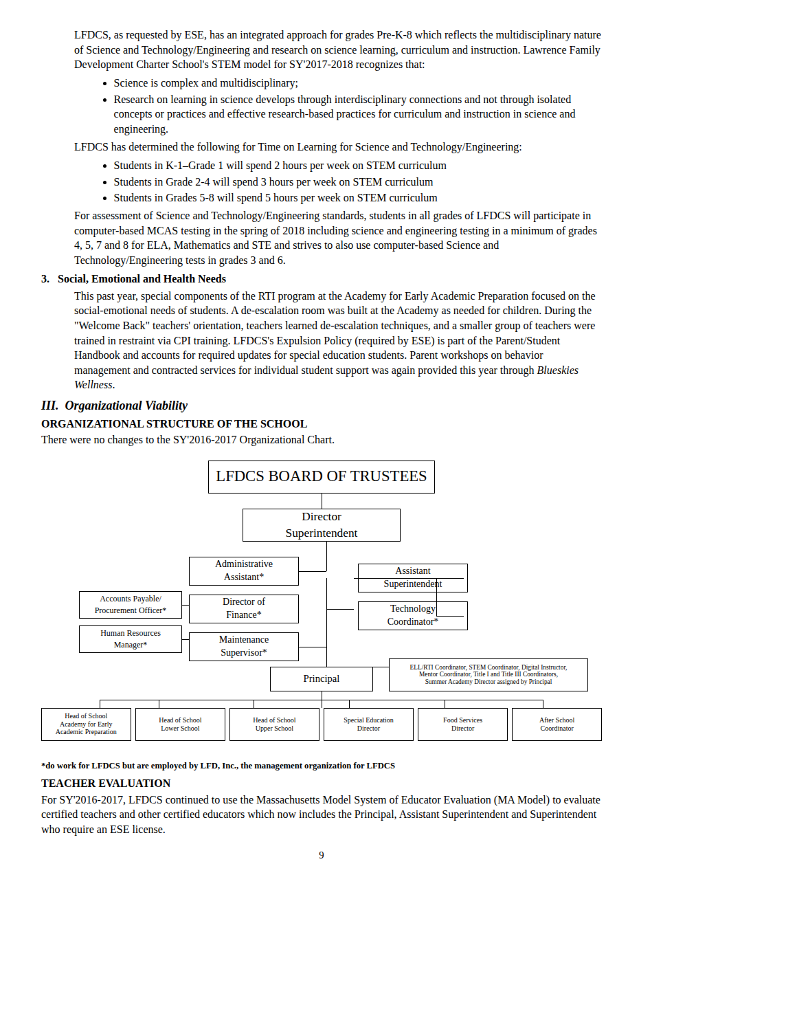LFDCS, as requested by ESE, has an integrated approach for grades Pre-K-8 which reflects the multidisciplinary nature of Science and Technology/Engineering and research on science learning, curriculum and instruction. Lawrence Family Development Charter School's STEM model for SY'2017-2018 recognizes that:
Science is complex and multidisciplinary;
Research on learning in science develops through interdisciplinary connections and not through isolated concepts or practices and effective research-based practices for curriculum and instruction in science and engineering.
LFDCS has determined the following for Time on Learning for Science and Technology/Engineering:
Students in K-1–Grade 1 will spend 2 hours per week on STEM curriculum
Students in Grade 2-4 will spend 3 hours per week on STEM curriculum
Students in Grades 5-8 will spend 5 hours per week on STEM curriculum
For assessment of Science and Technology/Engineering standards, students in all grades of LFDCS will participate in computer-based MCAS testing in the spring of 2018 including science and engineering testing in a minimum of grades 4, 5, 7 and 8 for ELA, Mathematics and STE and strives to also use computer-based Science and Technology/Engineering tests in grades 3 and 6.
3. Social, Emotional and Health Needs
This past year, special components of the RTI program at the Academy for Early Academic Preparation focused on the social-emotional needs of students. A de-escalation room was built at the Academy as needed for children. During the "Welcome Back" teachers' orientation, teachers learned de-escalation techniques, and a smaller group of teachers were trained in restraint via CPI training. LFDCS's Expulsion Policy (required by ESE) is part of the Parent/Student Handbook and accounts for required updates for special education students. Parent workshops on behavior management and contracted services for individual student support was again provided this year through Blueskies Wellness.
III. Organizational Viability
ORGANIZATIONAL STRUCTURE OF THE SCHOOL
There were no changes to the SY'2016-2017 Organizational Chart.
LFDCS BOARD OF TRUSTEES
Director
Superintendent
Administrative
Assistant*
Assistant
Superintendent
Accounts Payable/
Procurement Officer*
Director of
Finance*
Technology
Coordinator*
Human Resources
Manager*
Maintenance
Supervisor*
Principal
ELL/RTI Coordinator, STEM Coordinator, Digital Instructor,
Mentor Coordinator, Title I and Title III Coordinators,
Summer Academy Director assigned by Principal
Head of School
Academy for Early
Academic Preparation
Head of School
Lower School
Head of School
Upper School
Special Education
Director
Food Services
Director
After School
Coordinator
*do work for LFDCS but are employed by LFD, Inc., the management organization for LFDCS
TEACHER EVALUATION
For SY'2016-2017, LFDCS continued to use the Massachusetts Model System of Educator Evaluation (MA Model) to evaluate certified teachers and other certified educators which now includes the Principal, Assistant Superintendent and Superintendent who require an ESE license.
9